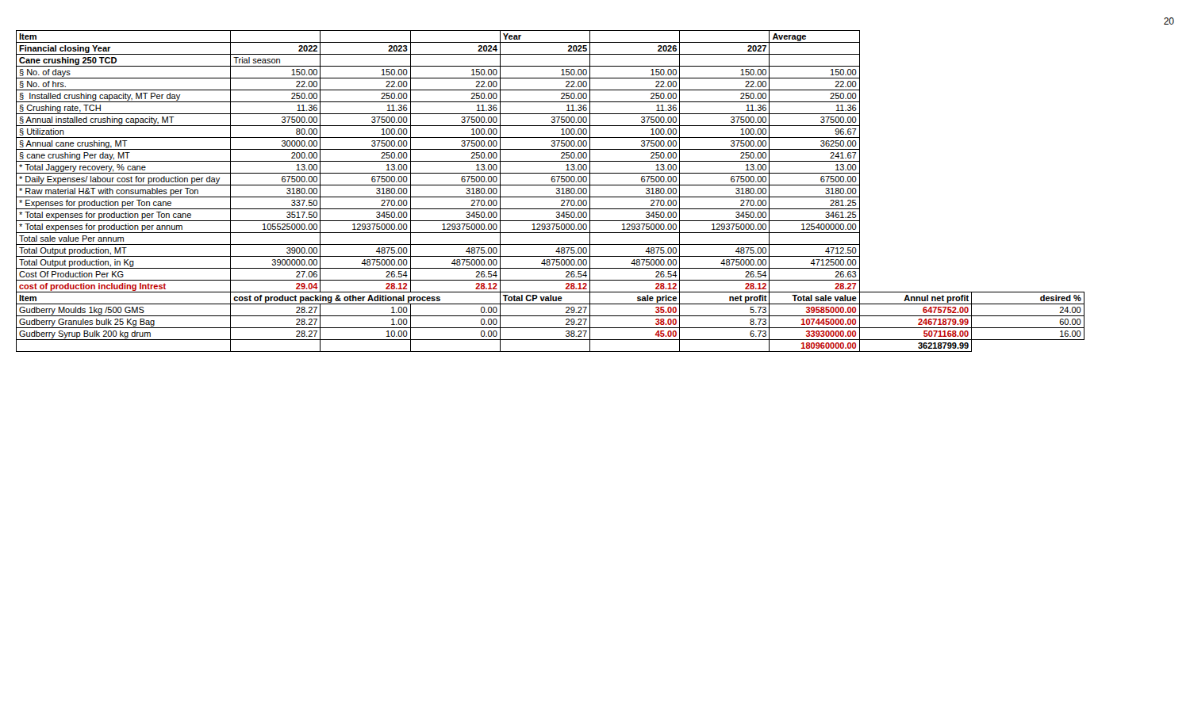20
| Item | | | | Year | | | Average | | | |
| Financial closing Year | 2022 | 2023 | 2024 | 2025 | 2026 | 2027 | | | | |
| Cane crushing 250 TCD | Trial season | | | | | | | | | |
| § No. of days | 150.00 | 150.00 | 150.00 | 150.00 | 150.00 | 150.00 | 150.00 | | | |
| § No. of hrs. | 22.00 | 22.00 | 22.00 | 22.00 | 22.00 | 22.00 | 22.00 | | | |
| § Installed crushing capacity, MT Per day | 250.00 | 250.00 | 250.00 | 250.00 | 250.00 | 250.00 | 250.00 | | | |
| § Crushing rate, TCH | 11.36 | 11.36 | 11.36 | 11.36 | 11.36 | 11.36 | 11.36 | | | |
| § Annual installed crushing capacity, MT | 37500.00 | 37500.00 | 37500.00 | 37500.00 | 37500.00 | 37500.00 | 37500.00 | | | |
| § Utilization | 80.00 | 100.00 | 100.00 | 100.00 | 100.00 | 100.00 | 96.67 | | | |
| § Annual cane crushing, MT | 30000.00 | 37500.00 | 37500.00 | 37500.00 | 37500.00 | 37500.00 | 36250.00 | | | |
| § cane crushing Per day, MT | 200.00 | 250.00 | 250.00 | 250.00 | 250.00 | 250.00 | 241.67 | | | |
| * Total Jaggery recovery, % cane | 13.00 | 13.00 | 13.00 | 13.00 | 13.00 | 13.00 | 13.00 | | | |
| * Daily Expenses/ labour cost for production per day | 67500.00 | 67500.00 | 67500.00 | 67500.00 | 67500.00 | 67500.00 | 67500.00 | | | |
| * Raw material H&T with consumables per Ton | 3180.00 | 3180.00 | 3180.00 | 3180.00 | 3180.00 | 3180.00 | 3180.00 | | | |
| * Expenses for production per Ton cane | 337.50 | 270.00 | 270.00 | 270.00 | 270.00 | 270.00 | 281.25 | | | |
| * Total expenses for production per Ton cane | 3517.50 | 3450.00 | 3450.00 | 3450.00 | 3450.00 | 3450.00 | 3461.25 | | | |
| * Total expenses for production per annum | 105525000.00 | 129375000.00 | 129375000.00 | 129375000.00 | 129375000.00 | 129375000.00 | 125400000.00 | | | |
| Total sale value Per annum | | | | | | | | | | |
| Total Output production, MT | 3900.00 | 4875.00 | 4875.00 | 4875.00 | 4875.00 | 4875.00 | 4712.50 | | | |
| Total Output production, in Kg | 3900000.00 | 4875000.00 | 4875000.00 | 4875000.00 | 4875000.00 | 4875000.00 | 4712500.00 | | | |
| Cost Of Production Per KG | 27.06 | 26.54 | 26.54 | 26.54 | 26.54 | 26.54 | 26.63 | | | |
| cost of production including Intrest | 29.04 | 28.12 | 28.12 | 28.12 | 28.12 | 28.12 | 28.27 | | | |
| Item | cost of product packing & other Aditional process | Total CP value | sale price | net profit | Total sale value | Annul net profit | desired % | |
| Gudberry Moulds 1kg /500 GMS | 28.27 | 1.00 | 0.00 | 29.27 | 35.00 | 5.73 | 39585000.00 | 6475752.00 | 24.00 | |
| Gudberry Granules bulk 25 Kg Bag | 28.27 | 1.00 | 0.00 | 29.27 | 38.00 | 8.73 | 107445000.00 | 24671879.99 | 60.00 | |
| Gudberry Syrup Bulk 200 kg drum | 28.27 | 10.00 | 0.00 | 38.27 | 45.00 | 6.73 | 33930000.00 | 5071168.00 | 16.00 | |
| | | | | | | | 180960000.00 | 36218799.99 | | |